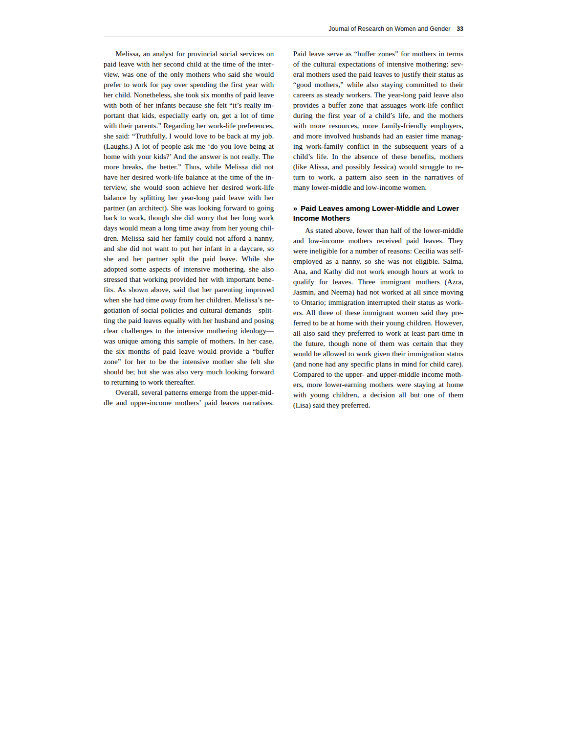Journal of Research on Women and Gender 33
Melissa, an analyst for provincial social services on paid leave with her second child at the time of the interview, was one of the only mothers who said she would prefer to work for pay over spending the first year with her child. Nonetheless, she took six months of paid leave with both of her infants because she felt “it’s really important that kids, especially early on, get a lot of time with their parents.” Regarding her work-life preferences, she said: “Truthfully, I would love to be back at my job. (Laughs.) A lot of people ask me ‘do you love being at home with your kids?’ And the answer is not really. The more breaks, the better.” Thus, while Melissa did not have her desired work-life balance at the time of the interview, she would soon achieve her desired work-life balance by splitting her year-long paid leave with her partner (an architect). She was looking forward to going back to work, though she did worry that her long work days would mean a long time away from her young children. Melissa said her family could not afford a nanny, and she did not want to put her infant in a daycare, so she and her partner split the paid leave. While she adopted some aspects of intensive mothering, she also stressed that working provided her with important benefits. As shown above, said that her parenting improved when she had time away from her children. Melissa’s negotiation of social policies and cultural demands—splitting the paid leaves equally with her husband and posing clear challenges to the intensive mothering ideology—was unique among this sample of mothers. In her case, the six months of paid leave would provide a “buffer zone” for her to be the intensive mother she felt she should be; but she was also very much looking forward to returning to work thereafter.
Overall, several patterns emerge from the upper-middle and upper-income mothers’ paid leaves narratives. Paid leave serve as “buffer zones” for mothers in terms of the cultural expectations of intensive mothering: several mothers used the paid leaves to justify their status as “good mothers,” while also staying committed to their careers as steady workers. The year-long paid leave also provides a buffer zone that assuages work-life conflict during the first year of a child’s life, and the mothers with more resources, more family-friendly employers, and more involved husbands had an easier time managing work-family conflict in the subsequent years of a child’s life. In the absence of these benefits, mothers (like Alissa, and possibly Jessica) would struggle to return to work, a pattern also seen in the narratives of many lower-middle and low-income women.
»Paid Leaves among Lower-Middle and Lower Income Mothers
As stated above, fewer than half of the lower-middle and low-income mothers received paid leaves. They were ineligible for a number of reasons: Cecilia was self-employed as a nanny, so she was not eligible. Salma, Ana, and Kathy did not work enough hours at work to qualify for leaves. Three immigrant mothers (Azra, Jasmin, and Neema) had not worked at all since moving to Ontario; immigration interrupted their status as workers. All three of these immigrant women said they preferred to be at home with their young children. However, all also said they preferred to work at least part-time in the future, though none of them was certain that they would be allowed to work given their immigration status (and none had any specific plans in mind for child care). Compared to the upper- and upper-middle income mothers, more lower-earning mothers were staying at home with young children, a decision all but one of them (Lisa) said they preferred.